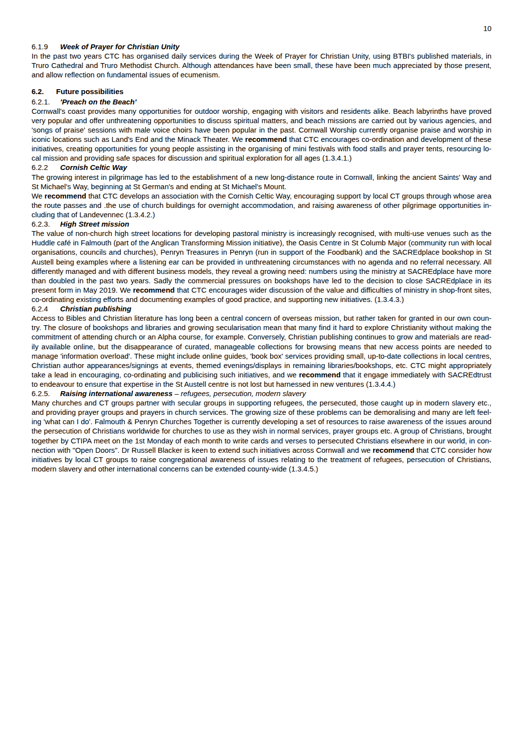10
6.1.9 Week of Prayer for Christian Unity
In the past two years CTC has organised daily services during the Week of Prayer for Christian Unity, using BTBI's published materials, in Truro Cathedral and Truro Methodist Church. Although attendances have been small, these have been much appreciated by those present, and allow reflection on fundamental issues of ecumenism.
6.2. Future possibilities
6.2.1. 'Preach on the Beach'
Cornwall's coast provides many opportunities for outdoor worship, engaging with visitors and residents alike. Beach labyrinths have proved very popular and offer unthreatening opportunities to discuss spiritual matters, and beach missions are carried out by various agencies, and 'songs of praise' sessions with male voice choirs have been popular in the past. Cornwall Worship currently organise praise and worship in iconic locations such as Land's End and the Minack Theater. We recommend that CTC encourages co-ordination and development of these initiatives, creating opportunities for young people assisting in the organising of mini festivals with food stalls and prayer tents, resourcing local mission and providing safe spaces for discussion and spiritual exploration for all ages (1.3.4.1.)
6.2.2 Cornish Celtic Way
The growing interest in pilgrimage has led to the establishment of a new long-distance route in Cornwall, linking the ancient Saints' Way and St Michael's Way, beginning at St German's and ending at St Michael's Mount.
We recommend that CTC develops an association with the Cornish Celtic Way, encouraging support by local CT groups through whose area the route passes and .the use of church buildings for overnight accommodation, and raising awareness of other pilgrimage opportunities including that of Landevennec (1.3.4.2.)
6.2.3. High Street mission
The value of non-church high street locations for developing pastoral ministry is increasingly recognised, with multi-use venues such as the Huddle café in Falmouth (part of the Anglican Transforming Mission initiative), the Oasis Centre in St Columb Major (community run with local organisations, councils and churches), Penryn Treasures in Penryn (run in support of the Foodbank) and the SACREdplace bookshop in St Austell being examples where a listening ear can be provided in unthreatening circumstances with no agenda and no referral necessary. All differently managed and with different business models, they reveal a growing need: numbers using the ministry at SACREdplace have more than doubled in the past two years. Sadly the commercial pressures on bookshops have led to the decision to close SACREdplace in its present form in May 2019. We recommend that CTC encourages wider discussion of the value and difficulties of ministry in shop-front sites, co-ordinating existing efforts and documenting examples of good practice, and supporting new initiatives. (1.3.4.3.)
6.2.4 Christian publishing
Access to Bibles and Christian literature has long been a central concern of overseas mission, but rather taken for granted in our own country. The closure of bookshops and libraries and growing secularisation mean that many find it hard to explore Christianity without making the commitment of attending church or an Alpha course, for example. Conversely, Christian publishing continues to grow and materials are readily available online, but the disappearance of curated, manageable collections for browsing means that new access points are needed to manage 'information overload'. These might include online guides, 'book box' services providing small, up-to-date collections in local centres, Christian author appearances/signings at events, themed evenings/displays in remaining libraries/bookshops, etc. CTC might appropriately take a lead in encouraging, co-ordinating and publicising such initiatives, and we recommend that it engage immediately with SACREdtrust to endeavour to ensure that expertise in the St Austell centre is not lost but harnessed in new ventures (1.3.4.4.)
6.2.5. Raising international awareness – refugees, persecution, modern slavery
Many churches and CT groups partner with secular groups in supporting refugees, the persecuted, those caught up in modern slavery etc., and providing prayer groups and prayers in church services. The growing size of these problems can be demoralising and many are left feeling 'what can I do'. Falmouth & Penryn Churches Together is currently developing a set of resources to raise awareness of the issues around the persecution of Christians worldwide for churches to use as they wish in normal services, prayer groups etc. A group of Christians, brought together by CTIPA meet on the 1st Monday of each month to write cards and verses to persecuted Christians elsewhere in our world, in connection with "Open Doors". Dr Russell Blacker is keen to extend such initiatives across Cornwall and we recommend that CTC consider how initiatives by local CT groups to raise congregational awareness of issues relating to the treatment of refugees, persecution of Christians, modern slavery and other international concerns can be extended county-wide (1.3.4.5.)